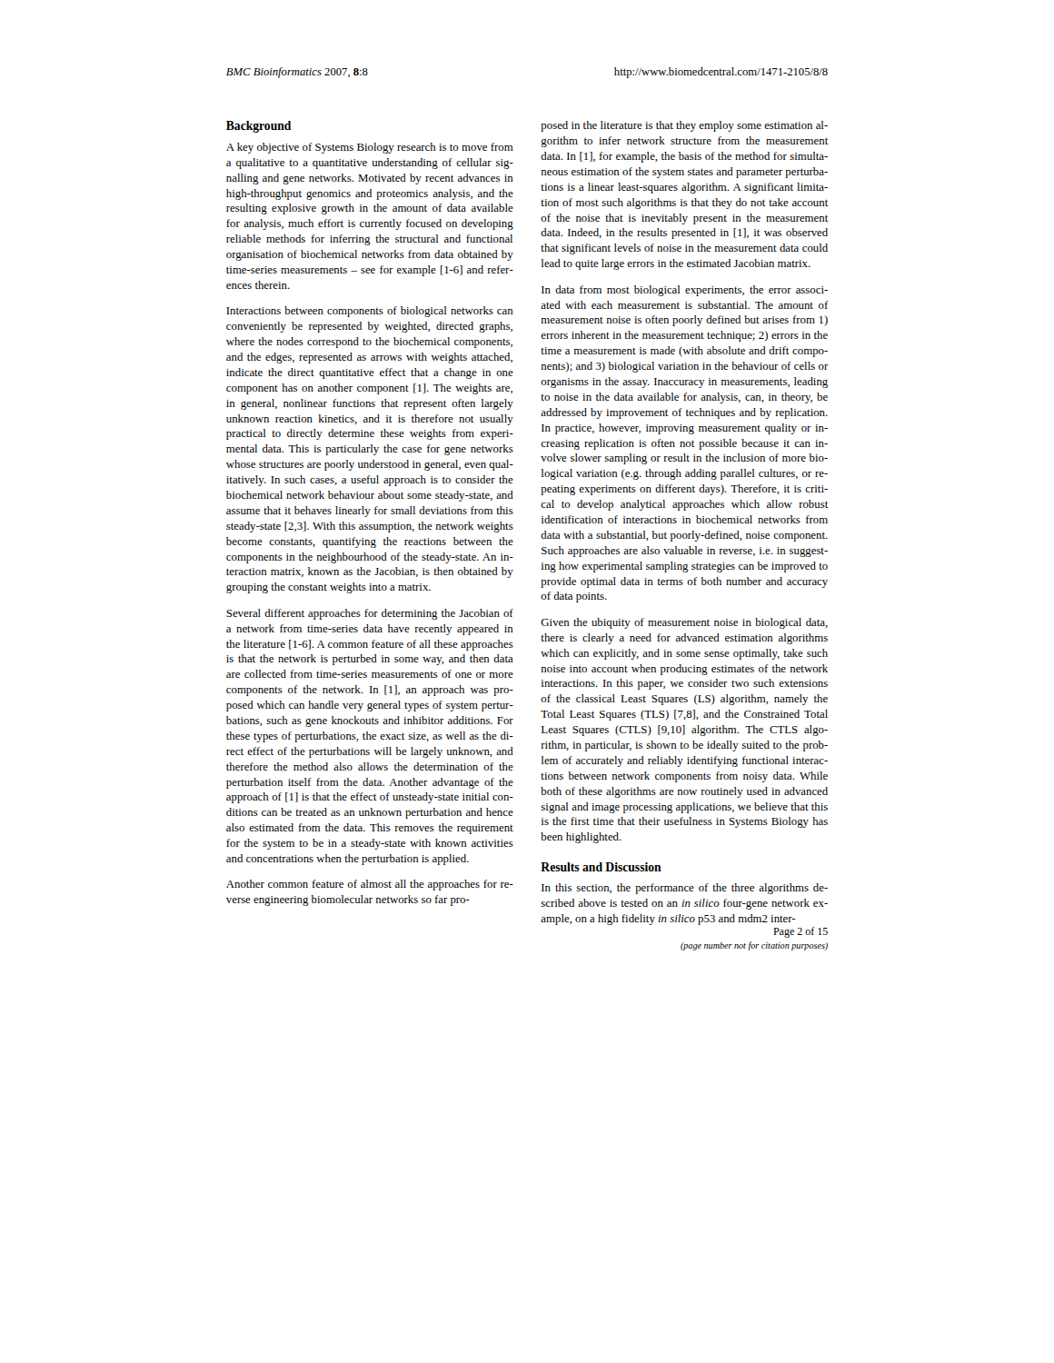BMC Bioinformatics 2007, 8:8
http://www.biomedcentral.com/1471-2105/8/8
Background
A key objective of Systems Biology research is to move from a qualitative to a quantitative understanding of cellular signalling and gene networks. Motivated by recent advances in high-throughput genomics and proteomics analysis, and the resulting explosive growth in the amount of data available for analysis, much effort is currently focused on developing reliable methods for inferring the structural and functional organisation of biochemical networks from data obtained by time-series measurements – see for example [1-6] and references therein.
Interactions between components of biological networks can conveniently be represented by weighted, directed graphs, where the nodes correspond to the biochemical components, and the edges, represented as arrows with weights attached, indicate the direct quantitative effect that a change in one component has on another component [1]. The weights are, in general, nonlinear functions that represent often largely unknown reaction kinetics, and it is therefore not usually practical to directly determine these weights from experimental data. This is particularly the case for gene networks whose structures are poorly understood in general, even qualitatively. In such cases, a useful approach is to consider the biochemical network behaviour about some steady-state, and assume that it behaves linearly for small deviations from this steady-state [2,3]. With this assumption, the network weights become constants, quantifying the reactions between the components in the neighbourhood of the steady-state. An interaction matrix, known as the Jacobian, is then obtained by grouping the constant weights into a matrix.
Several different approaches for determining the Jacobian of a network from time-series data have recently appeared in the literature [1-6]. A common feature of all these approaches is that the network is perturbed in some way, and then data are collected from time-series measurements of one or more components of the network. In [1], an approach was proposed which can handle very general types of system perturbations, such as gene knockouts and inhibitor additions. For these types of perturbations, the exact size, as well as the direct effect of the perturbations will be largely unknown, and therefore the method also allows the determination of the perturbation itself from the data. Another advantage of the approach of [1] is that the effect of unsteady-state initial conditions can be treated as an unknown perturbation and hence also estimated from the data. This removes the requirement for the system to be in a steady-state with known activities and concentrations when the perturbation is applied.
Another common feature of almost all the approaches for reverse engineering biomolecular networks so far pro-
posed in the literature is that they employ some estimation algorithm to infer network structure from the measurement data. In [1], for example, the basis of the method for simultaneous estimation of the system states and parameter perturbations is a linear least-squares algorithm. A significant limitation of most such algorithms is that they do not take account of the noise that is inevitably present in the measurement data. Indeed, in the results presented in [1], it was observed that significant levels of noise in the measurement data could lead to quite large errors in the estimated Jacobian matrix.
In data from most biological experiments, the error associated with each measurement is substantial. The amount of measurement noise is often poorly defined but arises from 1) errors inherent in the measurement technique; 2) errors in the time a measurement is made (with absolute and drift components); and 3) biological variation in the behaviour of cells or organisms in the assay. Inaccuracy in measurements, leading to noise in the data available for analysis, can, in theory, be addressed by improvement of techniques and by replication. In practice, however, improving measurement quality or increasing replication is often not possible because it can involve slower sampling or result in the inclusion of more biological variation (e.g. through adding parallel cultures, or repeating experiments on different days). Therefore, it is critical to develop analytical approaches which allow robust identification of interactions in biochemical networks from data with a substantial, but poorly-defined, noise component. Such approaches are also valuable in reverse, i.e. in suggesting how experimental sampling strategies can be improved to provide optimal data in terms of both number and accuracy of data points.
Given the ubiquity of measurement noise in biological data, there is clearly a need for advanced estimation algorithms which can explicitly, and in some sense optimally, take such noise into account when producing estimates of the network interactions. In this paper, we consider two such extensions of the classical Least Squares (LS) algorithm, namely the Total Least Squares (TLS) [7,8], and the Constrained Total Least Squares (CTLS) [9,10] algorithm. The CTLS algorithm, in particular, is shown to be ideally suited to the problem of accurately and reliably identifying functional interactions between network components from noisy data. While both of these algorithms are now routinely used in advanced signal and image processing applications, we believe that this is the first time that their usefulness in Systems Biology has been highlighted.
Results and Discussion
In this section, the performance of the three algorithms described above is tested on an in silico four-gene network example, on a high fidelity in silico p53 and mdm2 inter-
Page 2 of 15 (page number not for citation purposes)